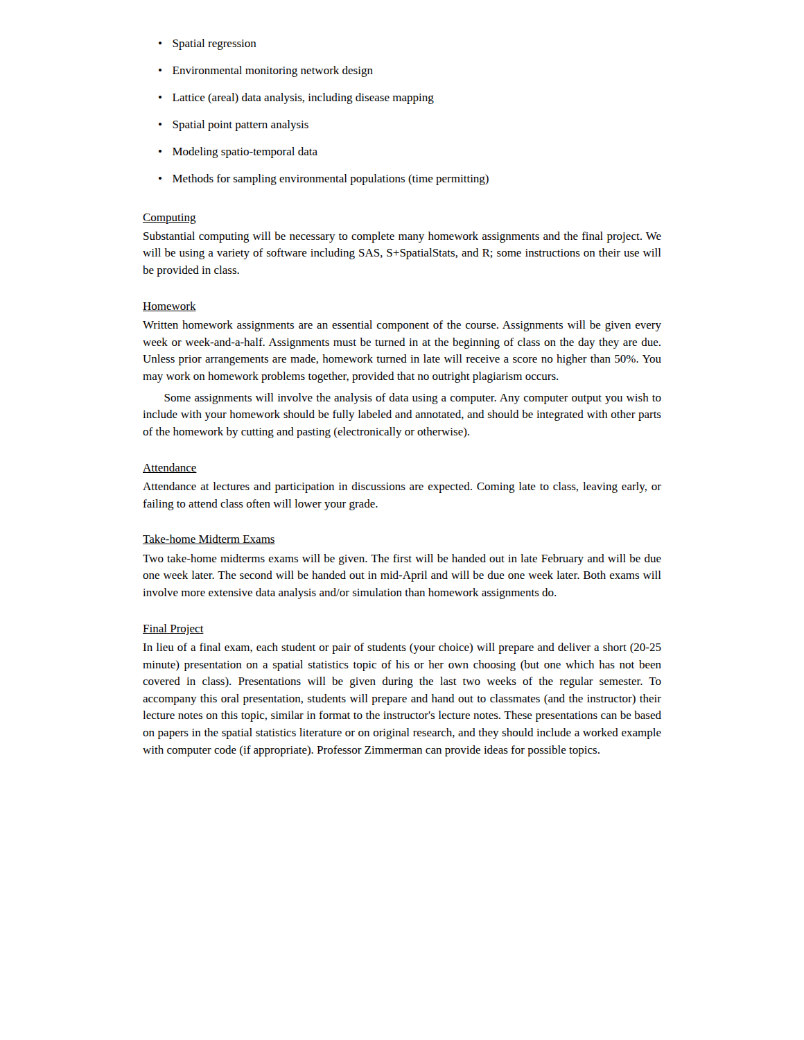Spatial regression
Environmental monitoring network design
Lattice (areal) data analysis, including disease mapping
Spatial point pattern analysis
Modeling spatio-temporal data
Methods for sampling environmental populations (time permitting)
Computing
Substantial computing will be necessary to complete many homework assignments and the final project. We will be using a variety of software including SAS, S+SpatialStats, and R; some instructions on their use will be provided in class.
Homework
Written homework assignments are an essential component of the course. Assignments will be given every week or week-and-a-half. Assignments must be turned in at the beginning of class on the day they are due. Unless prior arrangements are made, homework turned in late will receive a score no higher than 50%. You may work on homework problems together, provided that no outright plagiarism occurs.
Some assignments will involve the analysis of data using a computer. Any computer output you wish to include with your homework should be fully labeled and annotated, and should be integrated with other parts of the homework by cutting and pasting (electronically or otherwise).
Attendance
Attendance at lectures and participation in discussions are expected. Coming late to class, leaving early, or failing to attend class often will lower your grade.
Take-home Midterm Exams
Two take-home midterms exams will be given. The first will be handed out in late February and will be due one week later. The second will be handed out in mid-April and will be due one week later. Both exams will involve more extensive data analysis and/or simulation than homework assignments do.
Final Project
In lieu of a final exam, each student or pair of students (your choice) will prepare and deliver a short (20-25 minute) presentation on a spatial statistics topic of his or her own choosing (but one which has not been covered in class). Presentations will be given during the last two weeks of the regular semester. To accompany this oral presentation, students will prepare and hand out to classmates (and the instructor) their lecture notes on this topic, similar in format to the instructor's lecture notes. These presentations can be based on papers in the spatial statistics literature or on original research, and they should include a worked example with computer code (if appropriate). Professor Zimmerman can provide ideas for possible topics.